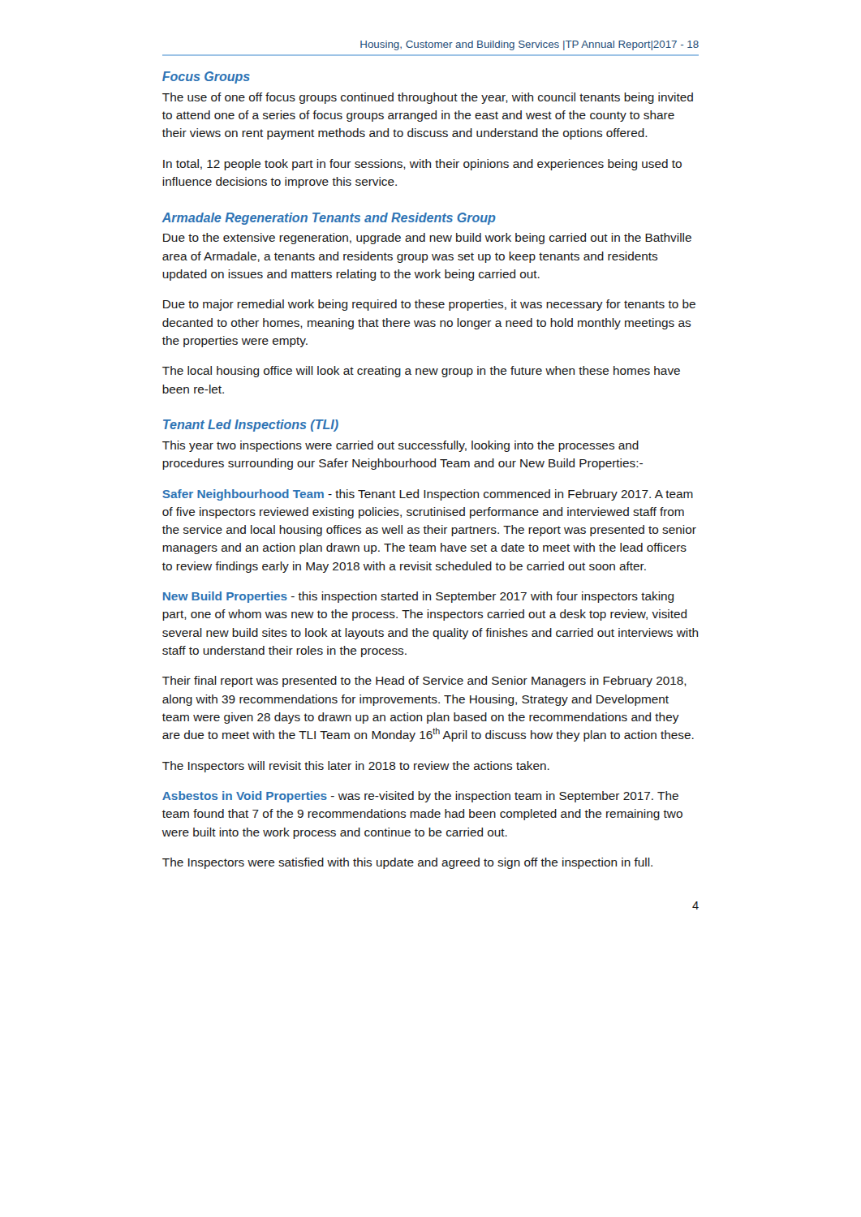Housing, Customer and Building Services |TP Annual Report|2017 - 18
Focus Groups
The use of one off focus groups continued throughout the year, with council tenants being invited to attend one of a series of focus groups arranged in the east and west of the county to share their views on rent payment methods and to discuss and understand the options offered.
In total, 12 people took part in four sessions, with their opinions and experiences being used to influence decisions to improve this service.
Armadale Regeneration Tenants and Residents Group
Due to the extensive regeneration, upgrade and new build work being carried out in the Bathville area of Armadale, a tenants and residents group was set up to keep tenants and residents updated on issues and matters relating to the work being carried out.
Due to major remedial work being required to these properties, it was necessary for tenants to be decanted to other homes, meaning that there was no longer a need to hold monthly meetings as the properties were empty.
The local housing office will look at creating a new group in the future when these homes have been re-let.
Tenant Led Inspections (TLI)
This year two inspections were carried out successfully, looking into the processes and procedures surrounding our Safer Neighbourhood Team and our New Build Properties:-
Safer Neighbourhood Team - this Tenant Led Inspection commenced in February 2017. A team of five inspectors reviewed existing policies, scrutinised performance and interviewed staff from the service and local housing offices as well as their partners. The report was presented to senior managers and an action plan drawn up. The team have set a date to meet with the lead officers to review findings early in May 2018 with a revisit scheduled to be carried out soon after.
New Build Properties - this inspection started in September 2017 with four inspectors taking part, one of whom was new to the process. The inspectors carried out a desk top review, visited several new build sites to look at layouts and the quality of finishes and carried out interviews with staff to understand their roles in the process.
Their final report was presented to the Head of Service and Senior Managers in February 2018, along with 39 recommendations for improvements. The Housing, Strategy and Development team were given 28 days to drawn up an action plan based on the recommendations and they are due to meet with the TLI Team on Monday 16th April to discuss how they plan to action these.
The Inspectors will revisit this later in 2018 to review the actions taken.
Asbestos in Void Properties - was re-visited by the inspection team in September 2017. The team found that 7 of the 9 recommendations made had been completed and the remaining two were built into the work process and continue to be carried out.
The Inspectors were satisfied with this update and agreed to sign off the inspection in full.
4